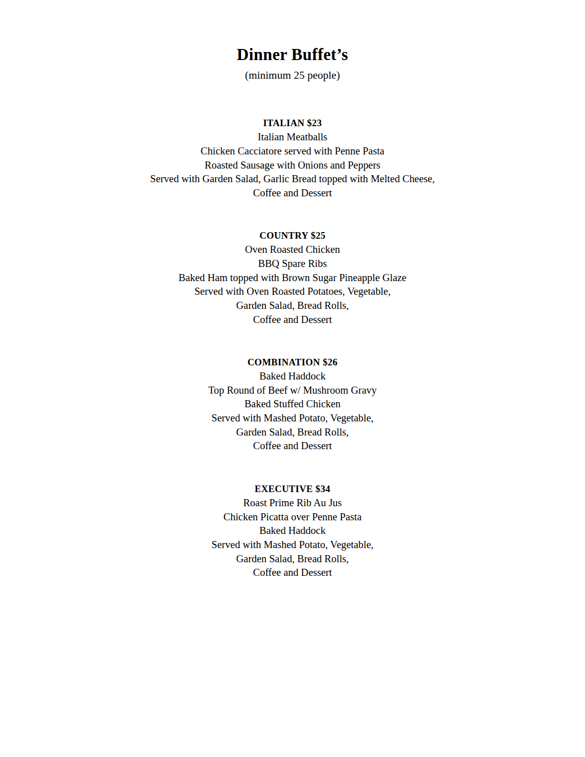Dinner Buffet’s
(minimum 25 people)
ITALIAN $23
Italian Meatballs
Chicken Cacciatore served with Penne Pasta
Roasted Sausage with Onions and Peppers
Served with Garden Salad, Garlic Bread topped with Melted Cheese,
Coffee and Dessert
COUNTRY $25
Oven Roasted Chicken
BBQ Spare Ribs
Baked Ham topped with Brown Sugar Pineapple Glaze
Served with Oven Roasted Potatoes, Vegetable,
Garden Salad, Bread Rolls,
Coffee and Dessert
COMBINATION $26
Baked Haddock
Top Round of Beef w/ Mushroom Gravy
Baked Stuffed Chicken
Served with Mashed Potato, Vegetable,
Garden Salad, Bread Rolls,
Coffee and Dessert
EXECUTIVE $34
Roast Prime Rib Au Jus
Chicken Picatta over Penne Pasta
Baked Haddock
Served with Mashed Potato, Vegetable,
Garden Salad, Bread Rolls,
Coffee and Dessert